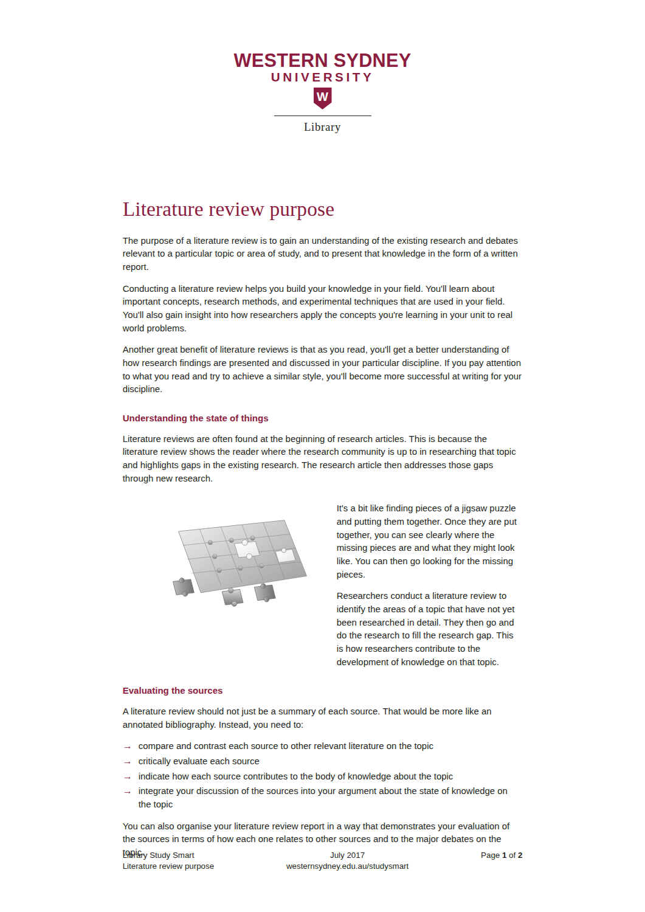WESTERN SYDNEY
UNIVERSITY
W
Library
Literature review purpose
The purpose of a literature review is to gain an understanding of the existing research and debates relevant to a particular topic or area of study, and to present that knowledge in the form of a written report.
Conducting a literature review helps you build your knowledge in your field. You'll learn about important concepts, research methods, and experimental techniques that are used in your field. You'll also gain insight into how researchers apply the concepts you're learning in your unit to real world problems.
Another great benefit of literature reviews is that as you read, you'll get a better understanding of how research findings are presented and discussed in your particular discipline. If you pay attention to what you read and try to achieve a similar style, you'll become more successful at writing for your discipline.
Understanding the state of things
Literature reviews are often found at the beginning of research articles. This is because the literature review shows the reader where the research community is up to in researching that topic and highlights gaps in the existing research. The research article then addresses those gaps through new research.
It's a bit like finding pieces of a jigsaw puzzle and putting them together. Once they are put together, you can see clearly where the missing pieces are and what they might look like. You can then go looking for the missing pieces.
Researchers conduct a literature review to identify the areas of a topic that have not yet been researched in detail. They then go and do the research to fill the research gap. This is how researchers contribute to the development of knowledge on that topic.
Evaluating the sources
A literature review should not just be a summary of each source. That would be more like an annotated bibliography. Instead, you need to:
compare and contrast each source to other relevant literature on the topic
critically evaluate each source
indicate how each source contributes to the body of knowledge about the topic
integrate your discussion of the sources into your argument about the state of knowledge on the topic
You can also organise your literature review report in a way that demonstrates your evaluation of the sources in terms of how each one relates to other sources and to the major debates on the topic.
Library Study Smart
Literature review purpose
July 2017
westernsydney.edu.au/studysmart
Page 1 of 2